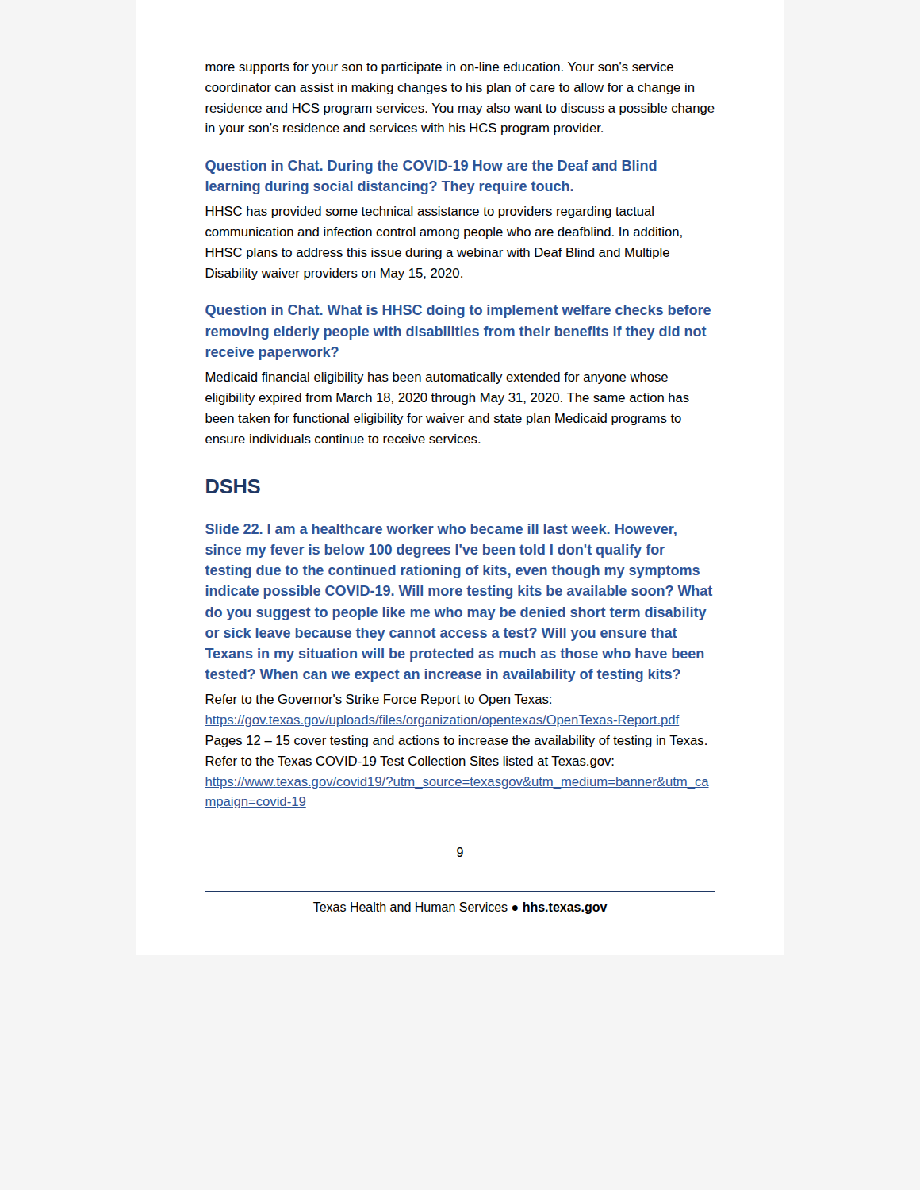more supports for your son to participate in on-line education. Your son's service coordinator can assist in making changes to his plan of care to allow for a change in residence and HCS program services. You may also want to discuss a possible change in your son's residence and services with his HCS program provider.
Question in Chat. During the COVID-19 How are the Deaf and Blind learning during social distancing? They require touch.
HHSC has provided some technical assistance to providers regarding tactual communication and infection control among people who are deafblind. In addition, HHSC plans to address this issue during a webinar with Deaf Blind and Multiple Disability waiver providers on May 15, 2020.
Question in Chat. What is HHSC doing to implement welfare checks before removing elderly people with disabilities from their benefits if they did not receive paperwork?
Medicaid financial eligibility has been automatically extended for anyone whose eligibility expired from March 18, 2020 through May 31, 2020. The same action has been taken for functional eligibility for waiver and state plan Medicaid programs to ensure individuals continue to receive services.
DSHS
Slide 22. I am a healthcare worker who became ill last week. However, since my fever is below 100 degrees I've been told I don't qualify for testing due to the continued rationing of kits, even though my symptoms indicate possible COVID-19. Will more testing kits be available soon? What do you suggest to people like me who may be denied short term disability or sick leave because they cannot access a test? Will you ensure that Texans in my situation will be protected as much as those who have been tested? When can we expect an increase in availability of testing kits?
Refer to the Governor's Strike Force Report to Open Texas:
https://gov.texas.gov/uploads/files/organization/opentexas/OpenTexas-Report.pdf
Pages 12 – 15 cover testing and actions to increase the availability of testing in Texas. Refer to the Texas COVID-19 Test Collection Sites listed at Texas.gov:
https://www.texas.gov/covid19/?utm_source=texasgov&utm_medium=banner&utm_campaign=covid-19
9
Texas Health and Human Services ● hhs.texas.gov